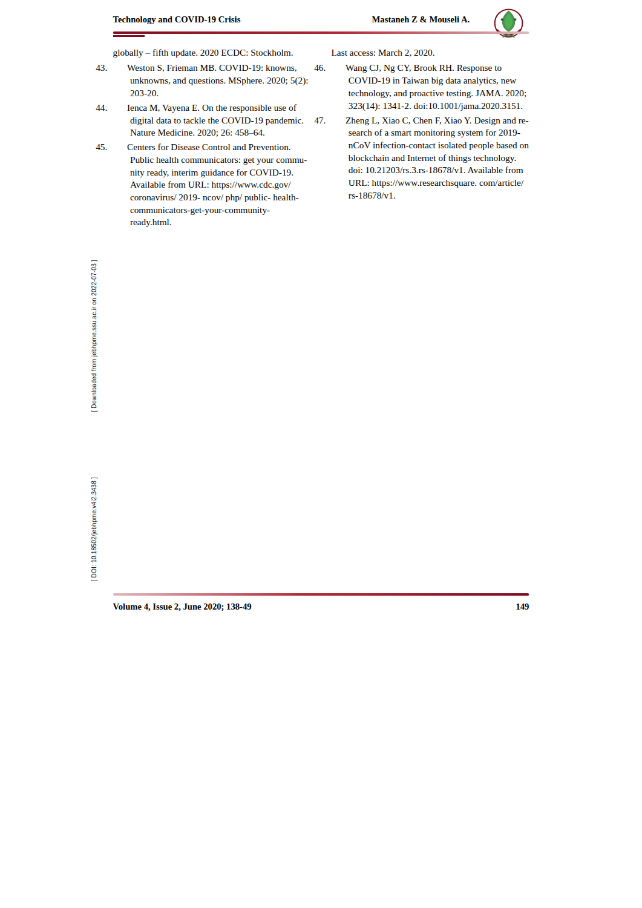Technology and COVID-19 Crisis
Mastaneh Z & Mouseli A.
globally – fifth update. 2020 ECDC: Stockholm.
43. Weston S, Frieman MB. COVID-19: knowns, unknowns, and questions. MSphere. 2020; 5(2): 203-20.
44. Ienca M, Vayena E. On the responsible use of digital data to tackle the COVID-19 pandemic. Nature Medicine. 2020; 26: 458–64.
45. Centers for Disease Control and Prevention. Public health communicators: get your community ready, interim guidance for COVID-19. Available from URL: https://www.cdc.gov/ coronavirus/ 2019- ncov/ php/ public- health-communicators-get-your-community-ready.html.
Last access: March 2, 2020.
46. Wang CJ, Ng CY, Brook RH. Response to COVID-19 in Taiwan big data analytics, new technology, and proactive testing. JAMA. 2020; 323(14): 1341-2. doi:10.1001/jama.2020.3151.
47. Zheng L, Xiao C, Chen F, Xiao Y. Design and research of a smart monitoring system for 2019-nCoV infection-contact isolated people based on blockchain and Internet of things technology. doi: 10.21203/rs.3.rs-18678/v1. Available from URL: https://www.researchsquare. com/article/ rs-18678/v1.
[ DOI: 10.18502/jebhpme.v4i2.3438 ]
[ Downloaded from jebhpme.ssu.ac.ir on 2022-07-03 ]
Volume 4, Issue 2, June 2020; 138-49
149